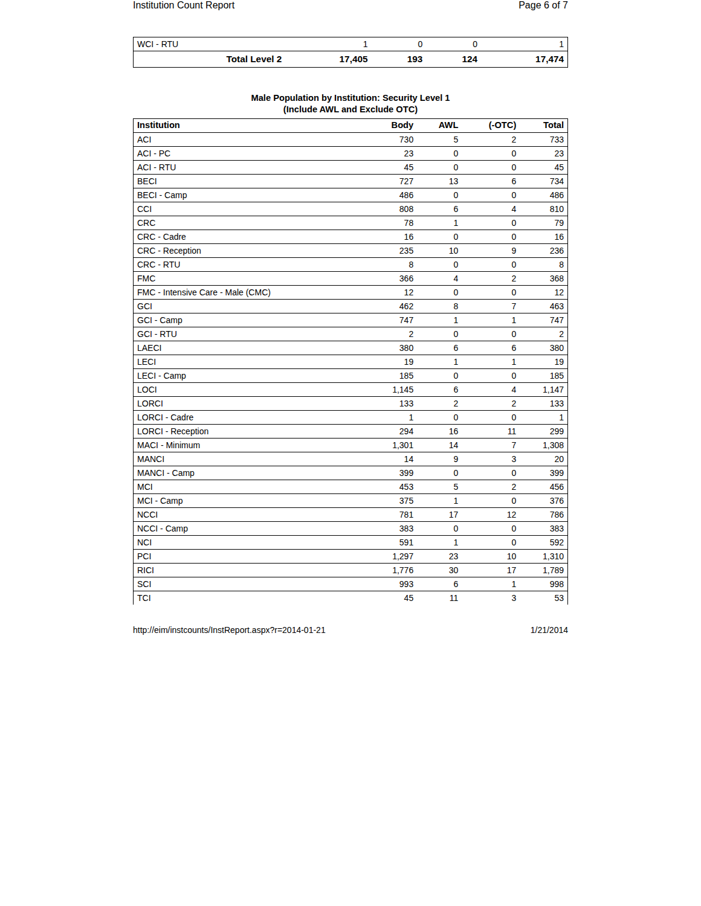Institution Count Report
Page 6 of 7
| WCI - RTU | 1 | 0 | 0 | 1 |
| Total Level 2 | 17,405 | 193 | 124 | 17,474 |
Male Population by Institution: Security Level 1
(Include AWL and Exclude OTC)
| Institution | Body | AWL | (-OTC) | Total |
| --- | --- | --- | --- | --- |
| ACI | 730 | 5 | 2 | 733 |
| ACI - PC | 23 | 0 | 0 | 23 |
| ACI - RTU | 45 | 0 | 0 | 45 |
| BECI | 727 | 13 | 6 | 734 |
| BECI - Camp | 486 | 0 | 0 | 486 |
| CCI | 808 | 6 | 4 | 810 |
| CRC | 78 | 1 | 0 | 79 |
| CRC - Cadre | 16 | 0 | 0 | 16 |
| CRC - Reception | 235 | 10 | 9 | 236 |
| CRC - RTU | 8 | 0 | 0 | 8 |
| FMC | 366 | 4 | 2 | 368 |
| FMC - Intensive Care - Male (CMC) | 12 | 0 | 0 | 12 |
| GCI | 462 | 8 | 7 | 463 |
| GCI - Camp | 747 | 1 | 1 | 747 |
| GCI - RTU | 2 | 0 | 0 | 2 |
| LAECI | 380 | 6 | 6 | 380 |
| LECI | 19 | 1 | 1 | 19 |
| LECI - Camp | 185 | 0 | 0 | 185 |
| LOCI | 1,145 | 6 | 4 | 1,147 |
| LORCI | 133 | 2 | 2 | 133 |
| LORCI - Cadre | 1 | 0 | 0 | 1 |
| LORCI - Reception | 294 | 16 | 11 | 299 |
| MACI - Minimum | 1,301 | 14 | 7 | 1,308 |
| MANCI | 14 | 9 | 3 | 20 |
| MANCI - Camp | 399 | 0 | 0 | 399 |
| MCI | 453 | 5 | 2 | 456 |
| MCI - Camp | 375 | 1 | 0 | 376 |
| NCCI | 781 | 17 | 12 | 786 |
| NCCI - Camp | 383 | 0 | 0 | 383 |
| NCI | 591 | 1 | 0 | 592 |
| PCI | 1,297 | 23 | 10 | 1,310 |
| RICI | 1,776 | 30 | 17 | 1,789 |
| SCI | 993 | 6 | 1 | 998 |
| TCI | 45 | 11 | 3 | 53 |
http://eim/instcounts/InstReport.aspx?r=2014-01-21
1/21/2014